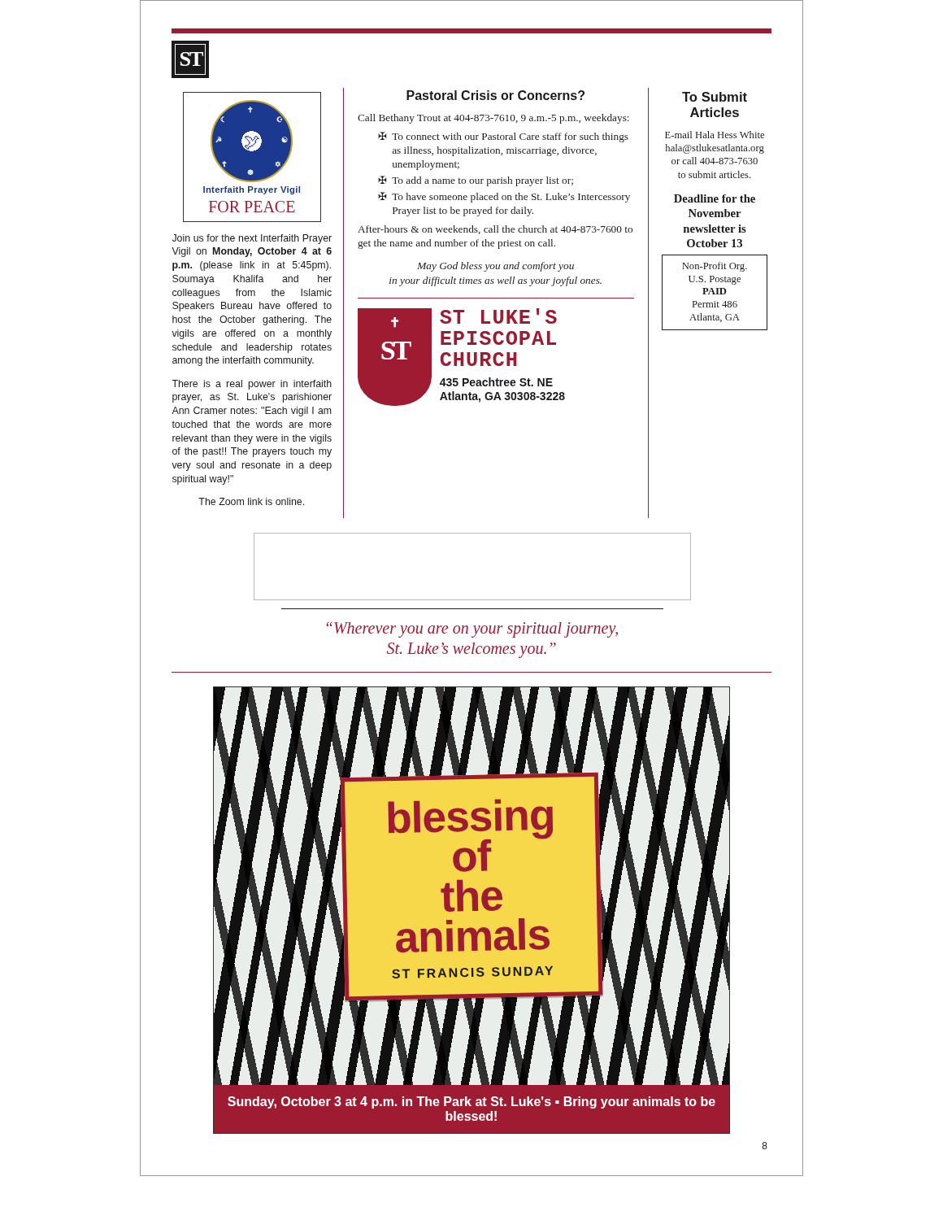ST
✝ ☪ ☯ ✡ ☸ ☦ ☭ ☾ 🕊
Interfaith Prayer Vigil
FOR PEACE
Join us for the next Interfaith Prayer Vigil on Monday, October 4 at 6 p.m. (please link in at 5:45pm). Soumaya Khalifa and her colleagues from the Islamic Speakers Bureau have offered to host the October gathering. The vigils are offered on a monthly schedule and leadership rotates among the interfaith community.
There is a real power in interfaith prayer, as St. Luke's parishioner Ann Cramer notes: "Each vigil I am touched that the words are more relevant than they were in the vigils of the past!! The prayers touch my very soul and resonate in a deep spiritual way!"
The Zoom link is online.
Pastoral Crisis or Concerns?
Call Bethany Trout at 404-873-7610, 9 a.m.-5 p.m., weekdays:
To connect with our Pastoral Care staff for such things as illness, hospitalization, miscarriage, divorce, unemployment;
To add a name to our parish prayer list or;
To have someone placed on the St. Luke’s Intercessory Prayer list to be prayed for daily.
After-hours & on weekends, call the church at 404-873-7600 to get the name and number of the priest on call.
May God bless you and comfort you
in your difficult times as well as your joyful ones.
✝ ST
ST LUKE'S
EPISCOPAL
CHURCH
435 Peachtree St. NE
Atlanta, GA 30308-3228
To Submit
Articles
E-mail Hala Hess White
hala@stlukesatlanta.org
or call 404-873-7630
to submit articles.
Deadline for the
November
newsletter is
October 13
Non-Profit Org.
U.S. Postage
PAID
Permit 486
Atlanta, GA
“Wherever you are on your spiritual journey,
St. Luke’s welcomes you.”
blessing of
the animals
ST FRANCIS SUNDAY
Sunday, October 3 at 4 p.m. in The Park at St. Luke's ▪ Bring your animals to be blessed!
8